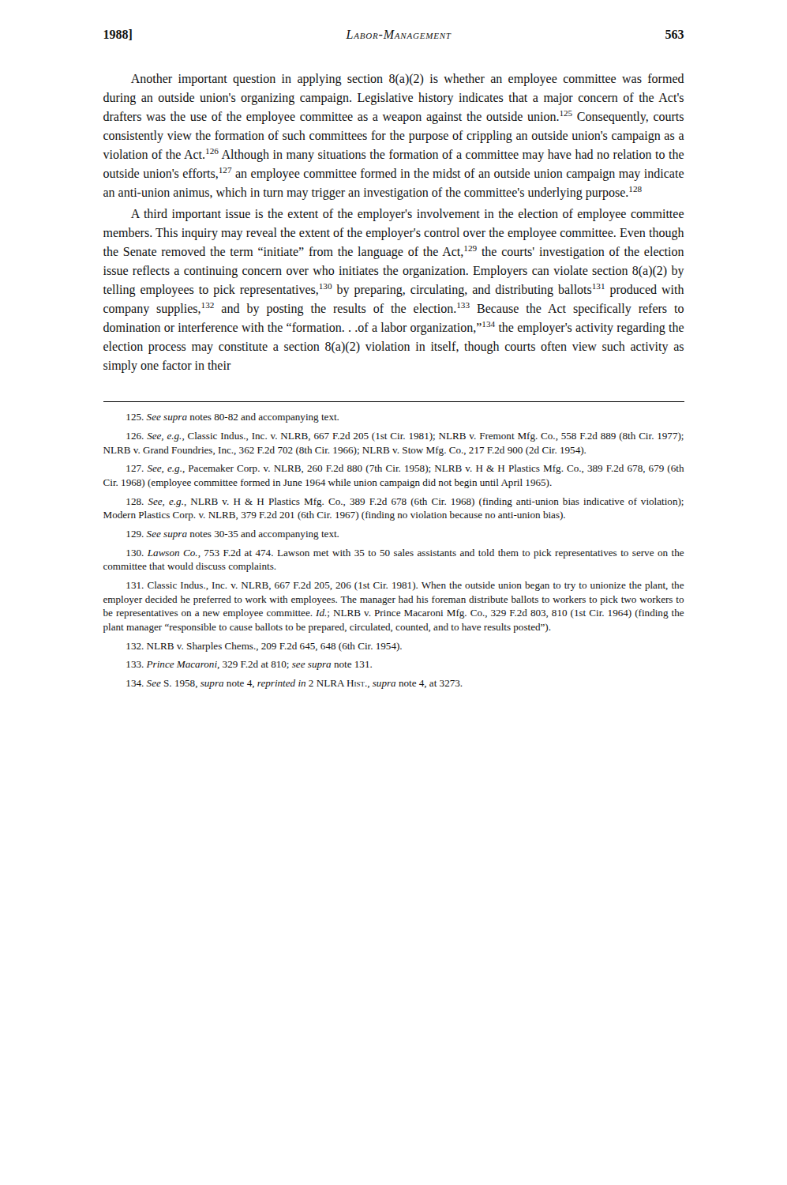1988] Labor-Management 563
Another important question in applying section 8(a)(2) is whether an employee committee was formed during an outside union's organizing campaign. Legislative history indicates that a major concern of the Act's drafters was the use of the employee committee as a weapon against the outside union.125 Consequently, courts consistently view the formation of such committees for the purpose of crippling an outside union's campaign as a violation of the Act.126 Although in many situations the formation of a committee may have had no relation to the outside union's efforts,127 an employee committee formed in the midst of an outside union campaign may indicate an anti-union animus, which in turn may trigger an investigation of the committee's underlying purpose.128
A third important issue is the extent of the employer's involvement in the election of employee committee members. This inquiry may reveal the extent of the employer's control over the employee committee. Even though the Senate removed the term “initiate” from the language of the Act,129 the courts' investigation of the election issue reflects a continuing concern over who initiates the organization. Employers can violate section 8(a)(2) by telling employees to pick representatives,130 by preparing, circulating, and distributing ballots131 produced with company supplies,132 and by posting the results of the election.133 Because the Act specifically refers to domination or interference with the “formation. . .of a labor organization,”134 the employer's activity regarding the election process may constitute a section 8(a)(2) violation in itself, though courts often view such activity as simply one factor in their
See supra notes 80-82 and accompanying text.
See, e.g., Classic Indus., Inc. v. NLRB, 667 F.2d 205 (1st Cir. 1981); NLRB v. Fremont Mfg. Co., 558 F.2d 889 (8th Cir. 1977); NLRB v. Grand Foundries, Inc., 362 F.2d 702 (8th Cir. 1966); NLRB v. Stow Mfg. Co., 217 F.2d 900 (2d Cir. 1954).
See, e.g., Pacemaker Corp. v. NLRB, 260 F.2d 880 (7th Cir. 1958); NLRB v. H & H Plastics Mfg. Co., 389 F.2d 678, 679 (6th Cir. 1968) (employee committee formed in June 1964 while union campaign did not begin until April 1965).
See, e.g., NLRB v. H & H Plastics Mfg. Co., 389 F.2d 678 (6th Cir. 1968) (finding anti-union bias indicative of violation); Modern Plastics Corp. v. NLRB, 379 F.2d 201 (6th Cir. 1967) (finding no violation because no anti-union bias).
See supra notes 30-35 and accompanying text.
Lawson Co., 753 F.2d at 474. Lawson met with 35 to 50 sales assistants and told them to pick representatives to serve on the committee that would discuss complaints.
Classic Indus., Inc. v. NLRB, 667 F.2d 205, 206 (1st Cir. 1981). When the outside union began to try to unionize the plant, the employer decided he preferred to work with employees. The manager had his foreman distribute ballots to workers to pick two workers to be representatives on a new employee committee. Id.; NLRB v. Prince Macaroni Mfg. Co., 329 F.2d 803, 810 (1st Cir. 1964) (finding the plant manager “responsible to cause ballots to be prepared, circulated, counted, and to have results posted”).
NLRB v. Sharples Chems., 209 F.2d 645, 648 (6th Cir. 1954).
Prince Macaroni, 329 F.2d at 810; see supra note 131.
See S. 1958, supra note 4, reprinted in 2 NLRA Hist., supra note 4, at 3273.